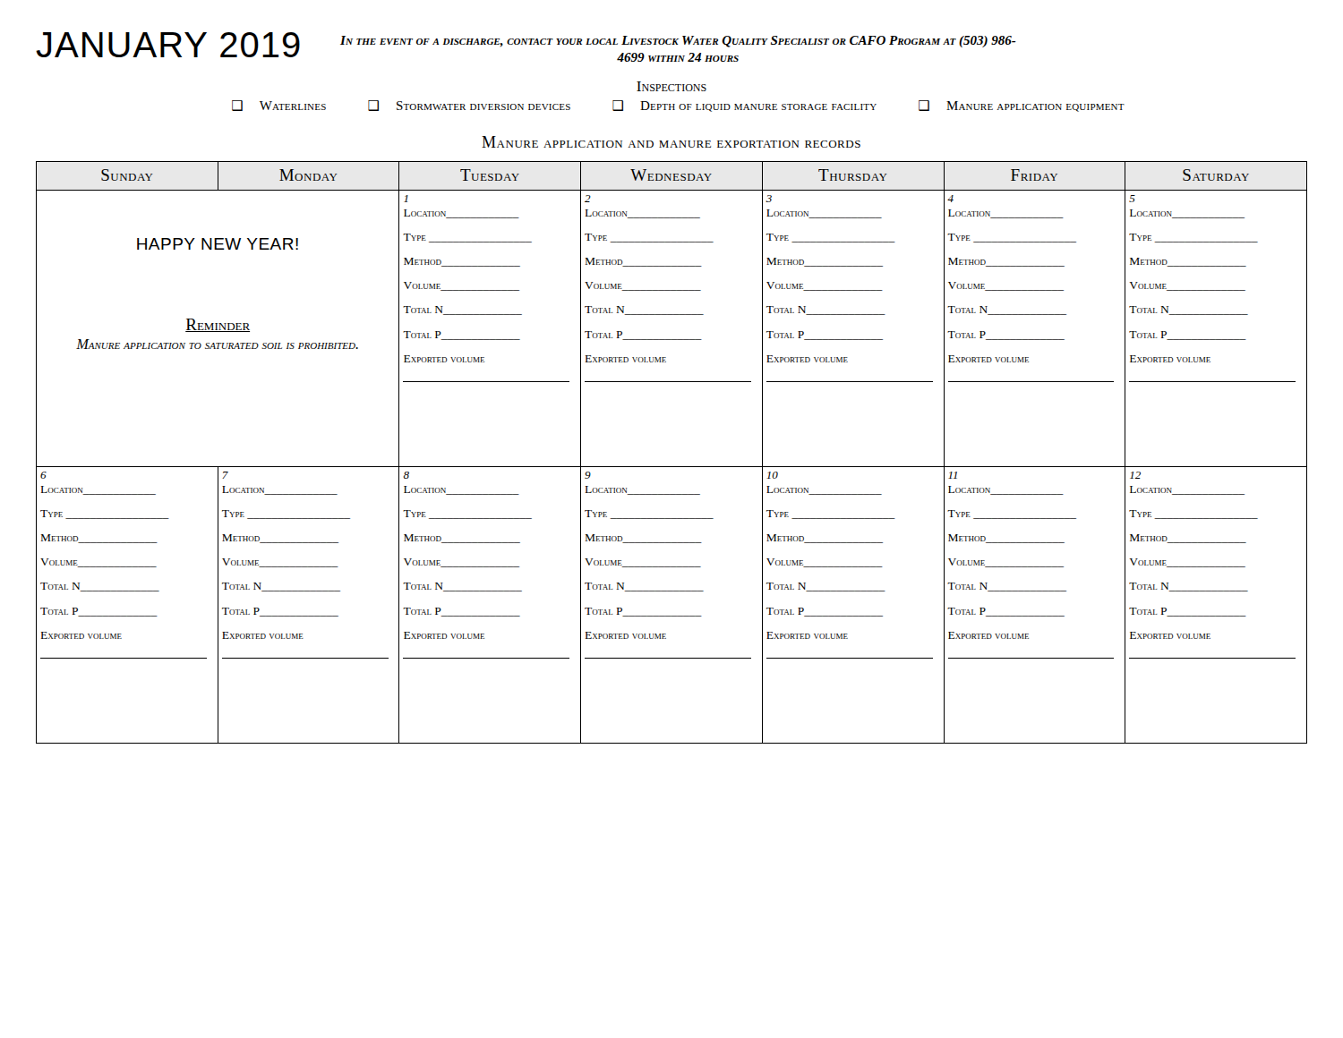JANUARY 2019
In the event of a discharge, contact your local Livestock Water Quality Specialist or CAFO Program at (503) 986-4699 within 24 hours
Inspections
❑ Waterlines ❑ Stormwater diversion devices ❑ Depth of liquid manure storage facility ❑ Manure application equipment
Manure application and manure exportation records
| Sunday | Monday | Tuesday | Wednesday | Thursday | Friday | Saturday |
| --- | --- | --- | --- | --- | --- | --- |
| HAPPY NEW YEAR! Reminder Manure application to saturated soil is prohibited. | 1 Location____________ Type _________________ Method_____________ Volume_____________ Total N_____________ Total P_____________ Exported volume | 2 Location____________ Type _________________ Method_____________ Volume_____________ Total N_____________ Total P_____________ Exported volume | 3 Location____________ Type _________________ Method_____________ Volume_____________ Total N_____________ Total P_____________ Exported volume | 4 Location____________ Type _________________ Method_____________ Volume_____________ Total N_____________ Total P_____________ Exported volume | 5 Location____________ Type _________________ Method_____________ Volume_____________ Total N_____________ Total P_____________ Exported volume |
| 6 Location____________ Type _________________ Method_____________ Volume_____________ Total N_____________ Total P_____________ Exported volume | 7 Location____________ Type _________________ Method_____________ Volume_____________ Total N_____________ Total P_____________ Exported volume | 8 Location____________ Type _________________ Method_____________ Volume_____________ Total N_____________ Total P_____________ Exported volume | 9 Location____________ Type _________________ Method_____________ Volume_____________ Total N_____________ Total P_____________ Exported volume | 10 Location____________ Type _________________ Method_____________ Volume_____________ Total N_____________ Total P_____________ Exported volume | 11 Location____________ Type _________________ Method_____________ Volume_____________ Total N_____________ Total P_____________ Exported volume | 12 Location____________ Type _________________ Method_____________ Volume_____________ Total N_____________ Total P_____________ Exported volume |